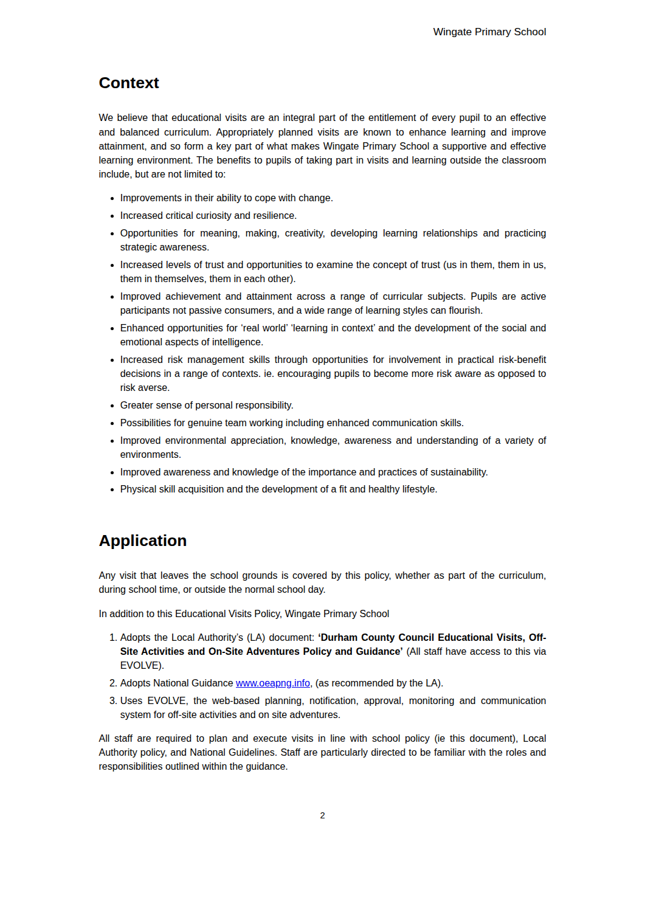Wingate Primary School
Context
We believe that educational visits are an integral part of the entitlement of every pupil to an effective and balanced curriculum. Appropriately planned visits are known to enhance learning and improve attainment, and so form a key part of what makes Wingate Primary School a supportive and effective learning environment. The benefits to pupils of taking part in visits and learning outside the classroom include, but are not limited to:
Improvements in their ability to cope with change.
Increased critical curiosity and resilience.
Opportunities for meaning, making, creativity, developing learning relationships and practicing strategic awareness.
Increased levels of trust and opportunities to examine the concept of trust (us in them, them in us, them in themselves, them in each other).
Improved achievement and attainment across a range of curricular subjects. Pupils are active participants not passive consumers, and a wide range of learning styles can flourish.
Enhanced opportunities for ‘real world’ ‘learning in context’ and the development of the social and emotional aspects of intelligence.
Increased risk management skills through opportunities for involvement in practical risk-benefit decisions in a range of contexts. ie. encouraging pupils to become more risk aware as opposed to risk averse.
Greater sense of personal responsibility.
Possibilities for genuine team working including enhanced communication skills.
Improved environmental appreciation, knowledge, awareness and understanding of a variety of environments.
Improved awareness and knowledge of the importance and practices of sustainability.
Physical skill acquisition and the development of a fit and healthy lifestyle.
Application
Any visit that leaves the school grounds is covered by this policy, whether as part of the curriculum, during school time, or outside the normal school day.
In addition to this Educational Visits Policy, Wingate Primary School
Adopts the Local Authority’s (LA) document: ‘Durham County Council Educational Visits, Off-Site Activities and On-Site Adventures Policy and Guidance’ (All staff have access to this via EVOLVE).
Adopts National Guidance www.oeapng.info, (as recommended by the LA).
Uses EVOLVE, the web-based planning, notification, approval, monitoring and communication system for off-site activities and on site adventures.
All staff are required to plan and execute visits in line with school policy (ie this document), Local Authority policy, and National Guidelines. Staff are particularly directed to be familiar with the roles and responsibilities outlined within the guidance.
2